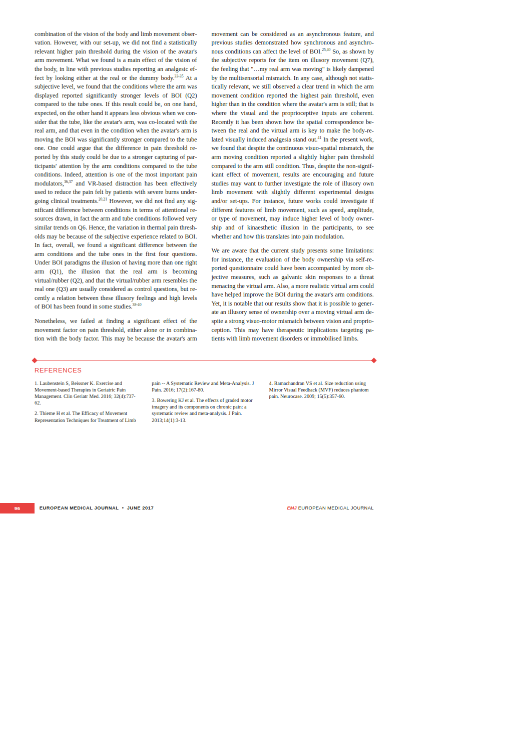combination of the vision of the body and limb movement observation. However, with our set-up, we did not find a statistically relevant higher pain threshold during the vision of the avatar's arm movement. What we found is a main effect of the vision of the body, in line with previous studies reporting an analgesic effect by looking either at the real or the dummy body.33-35 At a subjective level, we found that the conditions where the arm was displayed reported significantly stronger levels of BOI (Q2) compared to the tube ones. If this result could be, on one hand, expected, on the other hand it appears less obvious when we consider that the tube, like the avatar's arm, was co-located with the real arm, and that even in the condition when the avatar's arm is moving the BOI was significantly stronger compared to the tube one. One could argue that the difference in pain threshold reported by this study could be due to a stronger capturing of participants' attention by the arm conditions compared to the tube conditions. Indeed, attention is one of the most important pain modulators,36,37 and VR-based distraction has been effectively used to reduce the pain felt by patients with severe burns undergoing clinical treatments.20,21 However, we did not find any significant difference between conditions in terms of attentional resources drawn, in fact the arm and tube conditions followed very similar trends on Q6. Hence, the variation in thermal pain thresholds may be because of the subjective experience related to BOI. In fact, overall, we found a significant difference between the arm conditions and the tube ones in the first four questions. Under BOI paradigms the illusion of having more than one right arm (Q1), the illusion that the real arm is becoming virtual/rubber (Q2), and that the virtual/rubber arm resembles the real one (Q3) are usually considered as control questions, but recently a relation between these illusory feelings and high levels of BOI has been found in some studies.38-40
Nonetheless, we failed at finding a significant effect of the movement factor on pain threshold, either alone or in combination with the body factor. This may be because the avatar's arm movement can be considered as an asynchronous feature, and previous studies demonstrated how synchronous and asynchronous conditions can affect the level of BOI.25,40 So, as shown by the subjective reports for the item on illusory movement (Q7), the feeling that "…my real arm was moving" is likely dampened by the multisensorial mismatch. In any case, although not statistically relevant, we still observed a clear trend in which the arm movement condition reported the highest pain threshold, even higher than in the condition where the avatar's arm is still; that is where the visual and the proprioceptive inputs are coherent. Recently it has been shown how the spatial correspondence between the real and the virtual arm is key to make the body-related visually induced analgesia stand out.41 In the present work, we found that despite the continuous visuo-spatial mismatch, the arm moving condition reported a slightly higher pain threshold compared to the arm still condition. Thus, despite the non-significant effect of movement, results are encouraging and future studies may want to further investigate the role of illusory own limb movement with slightly different experimental designs and/or set-ups. For instance, future works could investigate if different features of limb movement, such as speed, amplitude, or type of movement, may induce higher level of body ownership and of kinaesthetic illusion in the participants, to see whether and how this translates into pain modulation.
We are aware that the current study presents some limitations: for instance, the evaluation of the body ownership via self-reported questionnaire could have been accompanied by more objective measures, such as galvanic skin responses to a threat menacing the virtual arm. Also, a more realistic virtual arm could have helped improve the BOI during the avatar's arm conditions. Yet, it is notable that our results show that it is possible to generate an illusory sense of ownership over a moving virtual arm despite a strong visuo-motor mismatch between vision and proprioception. This may have therapeutic implications targeting patients with limb movement disorders or immobilised limbs.
REFERENCES
1. Laubenstein S, Beissner K. Exercise and Movement-based Therapies in Geriatric Pain Management. Clin Geriatr Med. 2016; 32(4):737-62.
2. Thieme H et al. The Efficacy of Movement Representation Techniques for Treatment of Limb pain -- A Systematic Review and Meta-Analysis. J Pain. 2016; 17(2):167-80.
3. Bowering KJ et al. The effects of graded motor imagery and its components on chronic pain: a systematic review and meta-analysis. J Pain. 2013;14(1):3-13.
4. Ramachandran VS et al. Size reduction using Mirror Visual Feedback (MVF) reduces phantom pain. Neurocase. 2009; 15(5):357-60.
96
European Medical Journal • June 2017
EMJ EUROPEAN MEDICAL JOURNAL